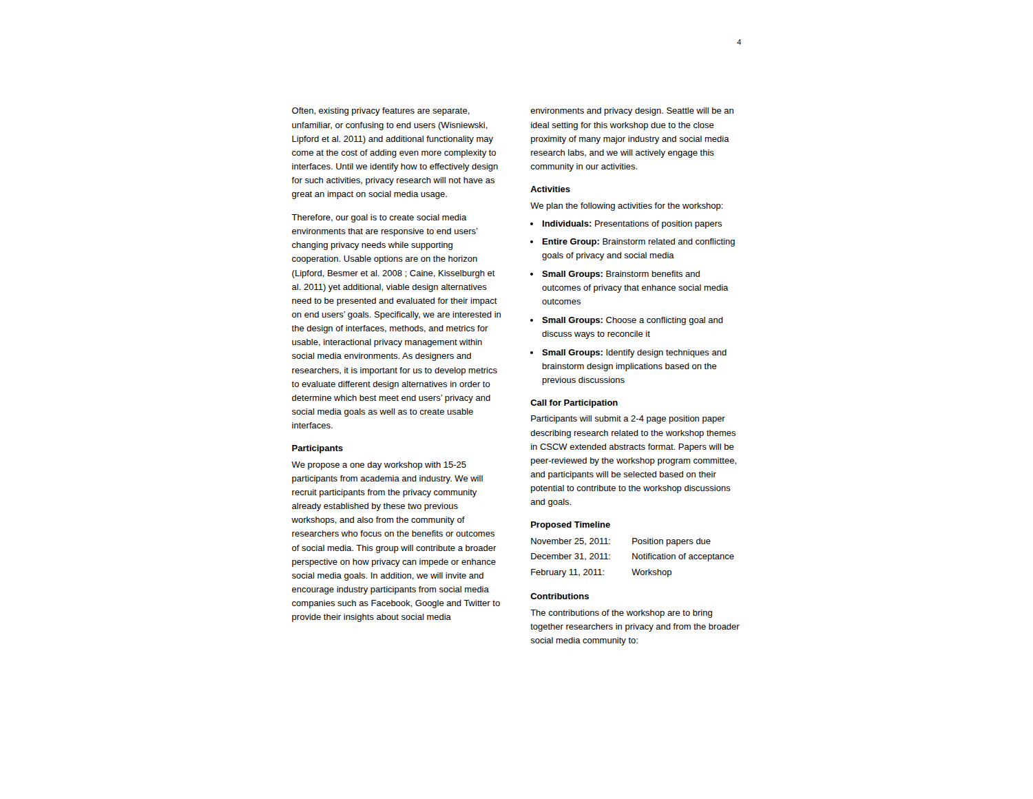4
Often, existing privacy features are separate, unfamiliar, or confusing to end users (Wisniewski, Lipford et al. 2011) and additional functionality may come at the cost of adding even more complexity to interfaces. Until we identify how to effectively design for such activities, privacy research will not have as great an impact on social media usage.
Therefore, our goal is to create social media environments that are responsive to end users’ changing privacy needs while supporting cooperation. Usable options are on the horizon (Lipford, Besmer et al. 2008 ; Caine, Kisselburgh et al. 2011) yet additional, viable design alternatives need to be presented and evaluated for their impact on end users’ goals. Specifically, we are interested in the design of interfaces, methods, and metrics for usable, interactional privacy management within social media environments. As designers and researchers, it is important for us to develop metrics to evaluate different design alternatives in order to determine which best meet end users’ privacy and social media goals as well as to create usable interfaces.
Participants
We propose a one day workshop with 15-25 participants from academia and industry. We will recruit participants from the privacy community already established by these two previous workshops, and also from the community of researchers who focus on the benefits or outcomes of social media. This group will contribute a broader perspective on how privacy can impede or enhance social media goals. In addition, we will invite and encourage industry participants from social media companies such as Facebook, Google and Twitter to provide their insights about social media
environments and privacy design. Seattle will be an ideal setting for this workshop due to the close proximity of many major industry and social media research labs, and we will actively engage this community in our activities.
Activities
We plan the following activities for the workshop:
Individuals: Presentations of position papers
Entire Group: Brainstorm related and conflicting goals of privacy and social media
Small Groups: Brainstorm benefits and outcomes of privacy that enhance social media outcomes
Small Groups: Choose a conflicting goal and discuss ways to reconcile it
Small Groups: Identify design techniques and brainstorm design implications based on the previous discussions
Call for Participation
Participants will submit a 2-4 page position paper describing research related to the workshop themes in CSCW extended abstracts format. Papers will be peer-reviewed by the workshop program committee, and participants will be selected based on their potential to contribute to the workshop discussions and goals.
Proposed Timeline
| November 25, 2011: | Position papers due |
| December 31, 2011: | Notification of acceptance |
| February 11, 2011: | Workshop |
Contributions
The contributions of the workshop are to bring together researchers in privacy and from the broader social media community to: